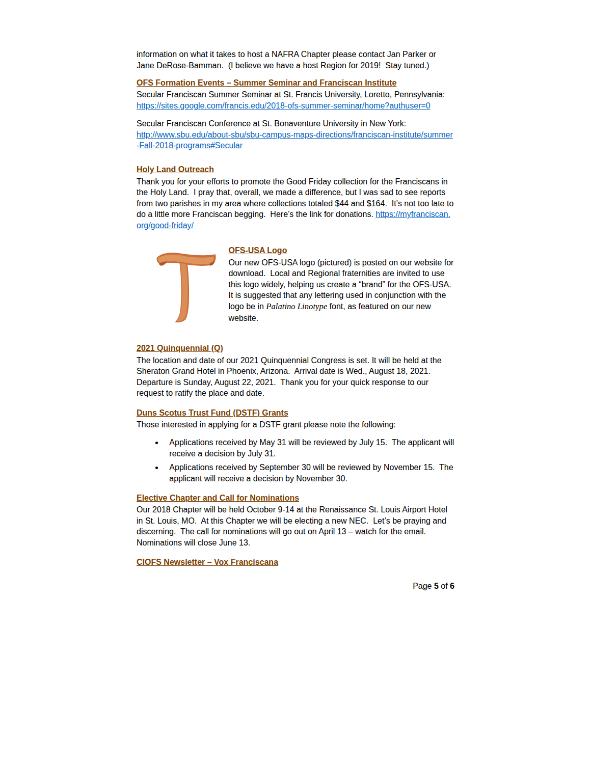information on what it takes to host a NAFRA Chapter please contact Jan Parker or Jane DeRose-Bamman. (I believe we have a host Region for 2019! Stay tuned.)
OFS Formation Events – Summer Seminar and Franciscan Institute
Secular Franciscan Summer Seminar at St. Francis University, Loretto, Pennsylvania:
https://sites.google.com/francis.edu/2018-ofs-summer-seminar/home?authuser=0
Secular Franciscan Conference at St. Bonaventure University in New York:
http://www.sbu.edu/about-sbu/sbu-campus-maps-directions/franciscan-institute/summer-Fall-2018-programs#Secular
Holy Land Outreach
Thank you for your efforts to promote the Good Friday collection for the Franciscans in the Holy Land. I pray that, overall, we made a difference, but I was sad to see reports from two parishes in my area where collections totaled $44 and $164. It’s not too late to do a little more Franciscan begging. Here’s the link for donations. https://myfranciscan.org/good-friday/
OFS-USA Logo
Our new OFS-USA logo (pictured) is posted on our website for download. Local and Regional fraternities are invited to use this logo widely, helping us create a “brand” for the OFS-USA. It is suggested that any lettering used in conjunction with the logo be in Palatino Linotype font, as featured on our new website.
2021 Quinquennial (Q)
The location and date of our 2021 Quinquennial Congress is set. It will be held at the Sheraton Grand Hotel in Phoenix, Arizona. Arrival date is Wed., August 18, 2021. Departure is Sunday, August 22, 2021. Thank you for your quick response to our request to ratify the place and date.
Duns Scotus Trust Fund (DSTF) Grants
Those interested in applying for a DSTF grant please note the following:
Applications received by May 31 will be reviewed by July 15. The applicant will receive a decision by July 31.
Applications received by September 30 will be reviewed by November 15. The applicant will receive a decision by November 30.
Elective Chapter and Call for Nominations
Our 2018 Chapter will be held October 9-14 at the Renaissance St. Louis Airport Hotel in St. Louis, MO. At this Chapter we will be electing a new NEC. Let’s be praying and discerning. The call for nominations will go out on April 13 – watch for the email. Nominations will close June 13.
CIOFS Newsletter – Vox Franciscana
Page 5 of 6